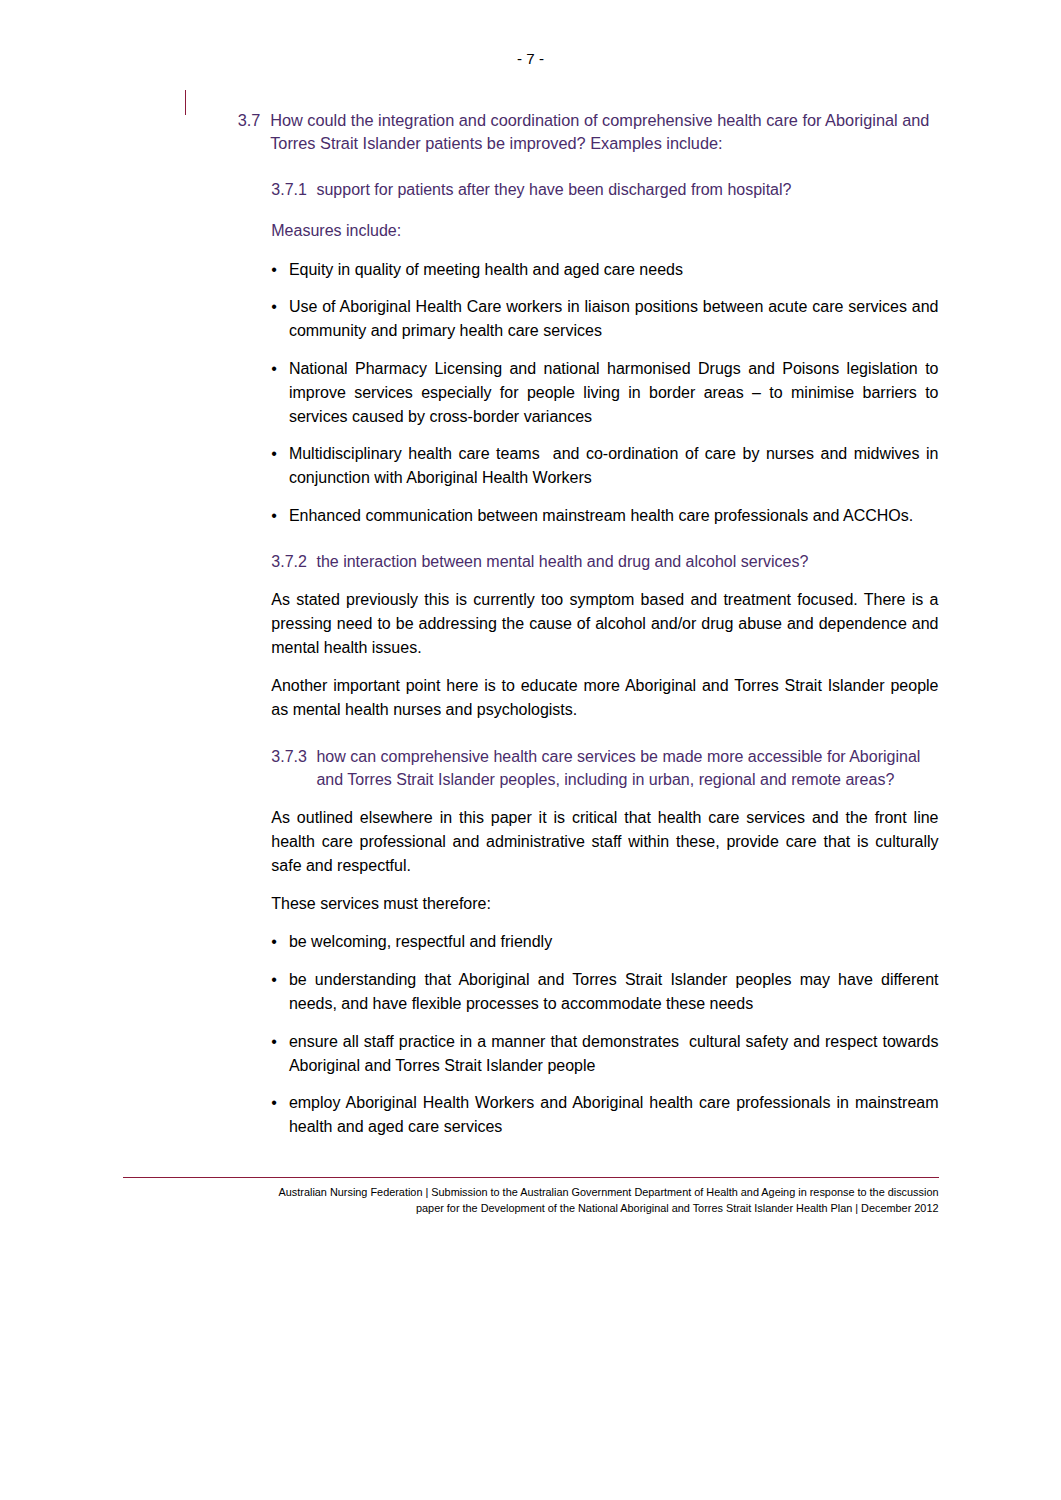- 7 -
3.7 How could the integration and coordination of comprehensive health care for Aboriginal and Torres Strait Islander patients be improved? Examples include:
3.7.1 support for patients after they have been discharged from hospital?
Measures include:
Equity in quality of meeting health and aged care needs
Use of Aboriginal Health Care workers in liaison positions between acute care services and community and primary health care services
National Pharmacy Licensing and national harmonised Drugs and Poisons legislation to improve services especially for people living in border areas – to minimise barriers to services caused by cross-border variances
Multidisciplinary health care teams and co-ordination of care by nurses and midwives in conjunction with Aboriginal Health Workers
Enhanced communication between mainstream health care professionals and ACCHOs.
3.7.2 the interaction between mental health and drug and alcohol services?
As stated previously this is currently too symptom based and treatment focused. There is a pressing need to be addressing the cause of alcohol and/or drug abuse and dependence and mental health issues.
Another important point here is to educate more Aboriginal and Torres Strait Islander people as mental health nurses and psychologists.
3.7.3 how can comprehensive health care services be made more accessible for Aboriginal and Torres Strait Islander peoples, including in urban, regional and remote areas?
As outlined elsewhere in this paper it is critical that health care services and the front line health care professional and administrative staff within these, provide care that is culturally safe and respectful.
These services must therefore:
be welcoming, respectful and friendly
be understanding that Aboriginal and Torres Strait Islander peoples may have different needs, and have flexible processes to accommodate these needs
ensure all staff practice in a manner that demonstrates cultural safety and respect towards Aboriginal and Torres Strait Islander people
employ Aboriginal Health Workers and Aboriginal health care professionals in mainstream health and aged care services
Australian Nursing Federation | Submission to the Australian Government Department of Health and Ageing in response to the discussion
paper for the Development of the National Aboriginal and Torres Strait Islander Health Plan | December 2012